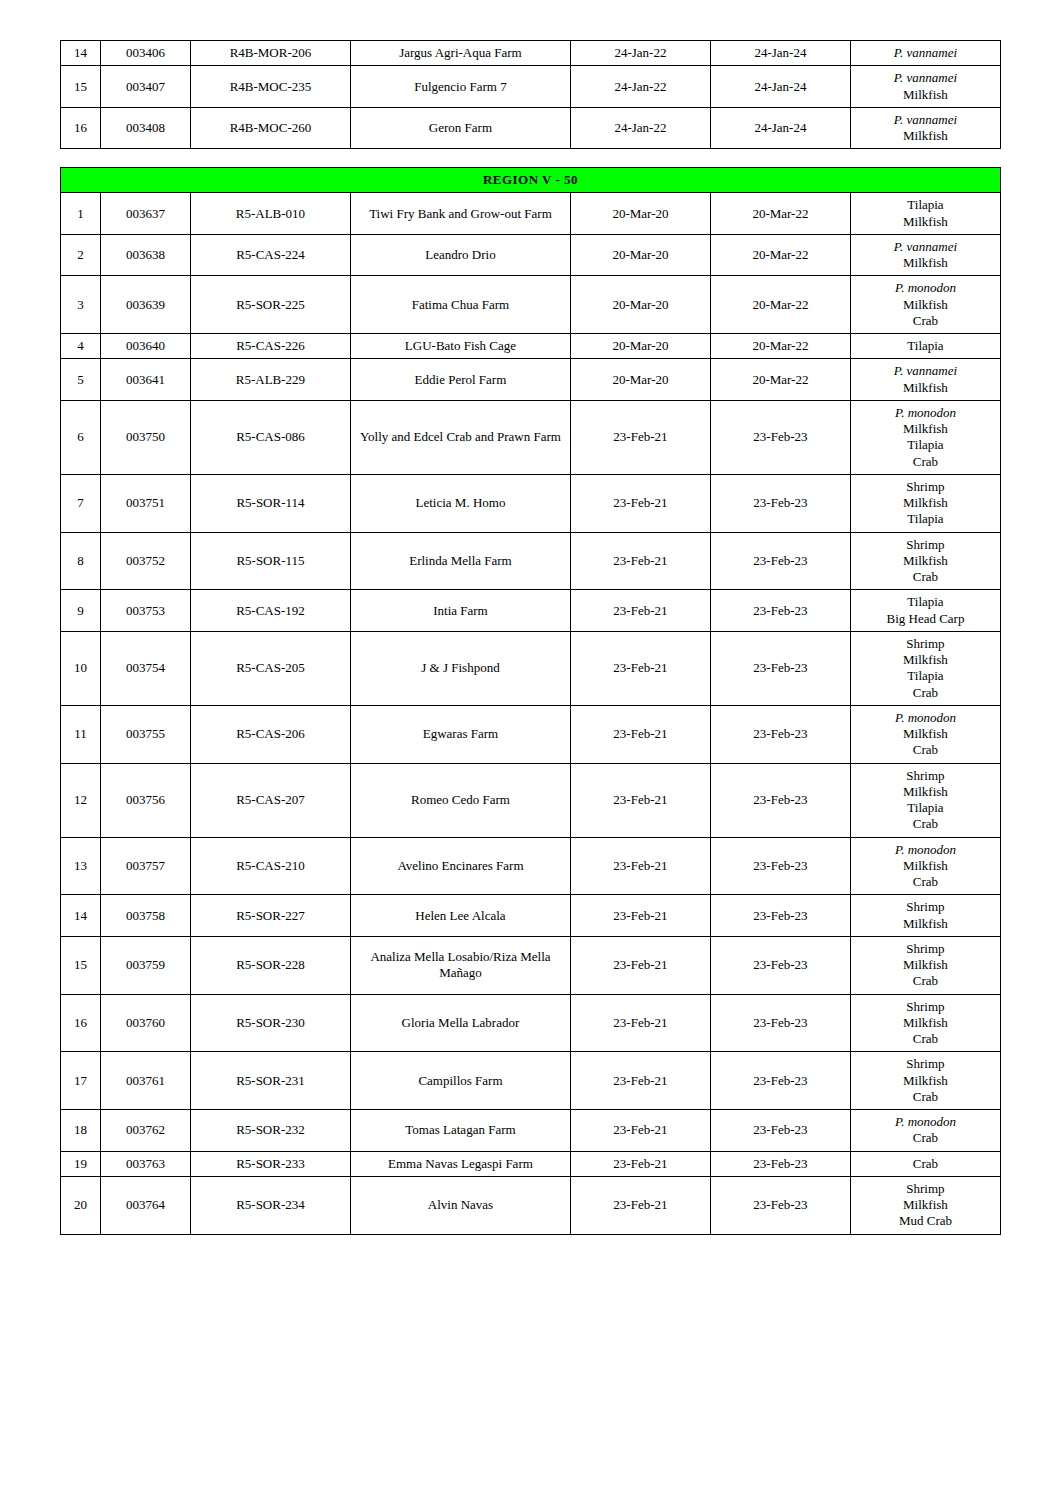| 14 | 003406 | R4B-MOR-206 | Jargus Agri-Aqua Farm | 24-Jan-22 | 24-Jan-24 | P. vannamei |
| 15 | 003407 | R4B-MOC-235 | Fulgencio Farm 7 | 24-Jan-22 | 24-Jan-24 | P. vannamei Milkfish |
| 16 | 003408 | R4B-MOC-260 | Geron Farm | 24-Jan-22 | 24-Jan-24 | P. vannamei Milkfish |
| REGION V - 50 |
| 1 | 003637 | R5-ALB-010 | Tiwi Fry Bank and Grow-out Farm | 20-Mar-20 | 20-Mar-22 | Tilapia Milkfish |
| 2 | 003638 | R5-CAS-224 | Leandro Drio | 20-Mar-20 | 20-Mar-22 | P. vannamei Milkfish |
| 3 | 003639 | R5-SOR-225 | Fatima Chua Farm | 20-Mar-20 | 20-Mar-22 | P. monodon Milkfish Crab |
| 4 | 003640 | R5-CAS-226 | LGU-Bato Fish Cage | 20-Mar-20 | 20-Mar-22 | Tilapia |
| 5 | 003641 | R5-ALB-229 | Eddie Perol Farm | 20-Mar-20 | 20-Mar-22 | P. vannamei Milkfish |
| 6 | 003750 | R5-CAS-086 | Yolly and Edcel Crab and Prawn Farm | 23-Feb-21 | 23-Feb-23 | P. monodon Milkfish Tilapia Crab |
| 7 | 003751 | R5-SOR-114 | Leticia M. Homo | 23-Feb-21 | 23-Feb-23 | Shrimp Milkfish Tilapia |
| 8 | 003752 | R5-SOR-115 | Erlinda Mella Farm | 23-Feb-21 | 23-Feb-23 | Shrimp Milkfish Crab |
| 9 | 003753 | R5-CAS-192 | Intia Farm | 23-Feb-21 | 23-Feb-23 | Tilapia Big Head Carp |
| 10 | 003754 | R5-CAS-205 | J & J Fishpond | 23-Feb-21 | 23-Feb-23 | Shrimp Milkfish Tilapia Crab |
| 11 | 003755 | R5-CAS-206 | Egwaras Farm | 23-Feb-21 | 23-Feb-23 | P. monodon Milkfish Crab |
| 12 | 003756 | R5-CAS-207 | Romeo Cedo Farm | 23-Feb-21 | 23-Feb-23 | Shrimp Milkfish Tilapia Crab |
| 13 | 003757 | R5-CAS-210 | Avelino Encinares Farm | 23-Feb-21 | 23-Feb-23 | P. monodon Milkfish Crab |
| 14 | 003758 | R5-SOR-227 | Helen Lee Alcala | 23-Feb-21 | 23-Feb-23 | Shrimp Milkfish |
| 15 | 003759 | R5-SOR-228 | Analiza Mella Losabio/Riza Mella Mañago | 23-Feb-21 | 23-Feb-23 | Shrimp Milkfish Crab |
| 16 | 003760 | R5-SOR-230 | Gloria Mella Labrador | 23-Feb-21 | 23-Feb-23 | Shrimp Milkfish Crab |
| 17 | 003761 | R5-SOR-231 | Campillos Farm | 23-Feb-21 | 23-Feb-23 | Shrimp Milkfish Crab |
| 18 | 003762 | R5-SOR-232 | Tomas Latagan Farm | 23-Feb-21 | 23-Feb-23 | P. monodon Crab |
| 19 | 003763 | R5-SOR-233 | Emma Navas Legaspi Farm | 23-Feb-21 | 23-Feb-23 | Crab |
| 20 | 003764 | R5-SOR-234 | Alvin Navas | 23-Feb-21 | 23-Feb-23 | Shrimp Milkfish Mud Crab |